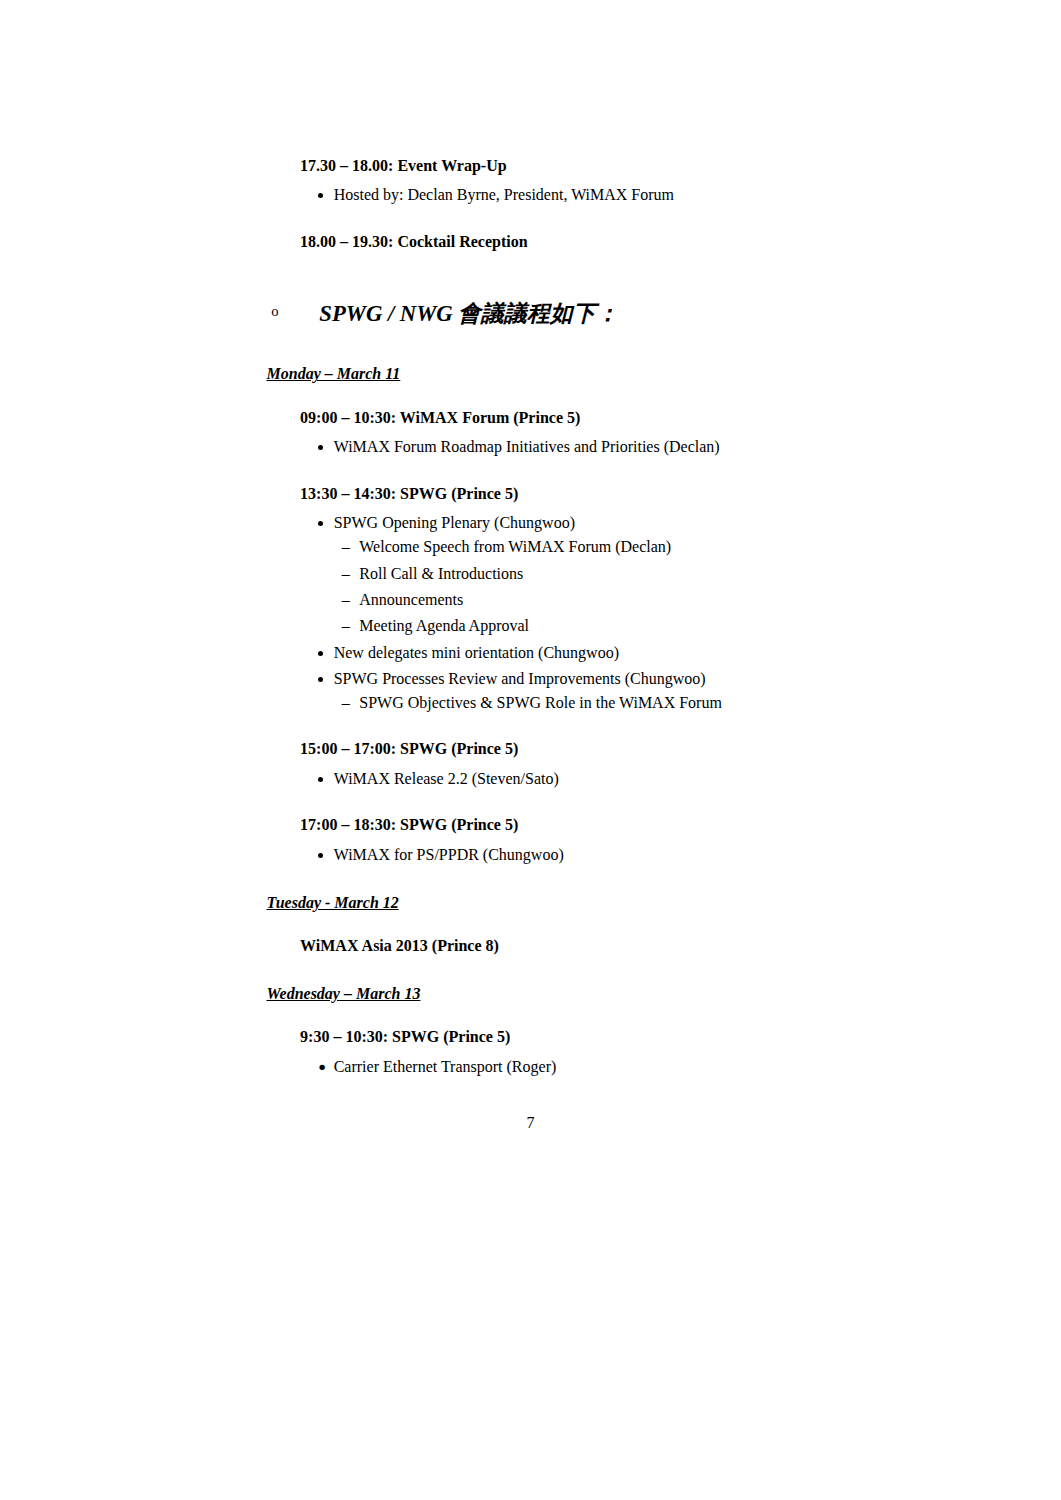17.30 – 18.00: Event Wrap-Up
Hosted by: Declan Byrne, President, WiMAX Forum
18.00 – 19.30: Cocktail Reception
o SPWG / NWG 會議議程如下：
Monday – March 11
09:00 – 10:30: WiMAX Forum (Prince 5)
WiMAX Forum Roadmap Initiatives and Priorities (Declan)
13:30 – 14:30: SPWG (Prince 5)
SPWG Opening Plenary (Chungwoo)
Welcome Speech from WiMAX Forum (Declan)
Roll Call & Introductions
Announcements
Meeting Agenda Approval
New delegates mini orientation (Chungwoo)
SPWG Processes Review and Improvements (Chungwoo)
SPWG Objectives & SPWG Role in the WiMAX Forum
15:00 – 17:00: SPWG (Prince 5)
WiMAX Release 2.2 (Steven/Sato)
17:00 – 18:30: SPWG (Prince 5)
WiMAX for PS/PPDR (Chungwoo)
Tuesday - March 12
WiMAX Asia 2013 (Prince 8)
Wednesday – March 13
9:30 – 10:30: SPWG (Prince 5)
Carrier Ethernet Transport (Roger)
7